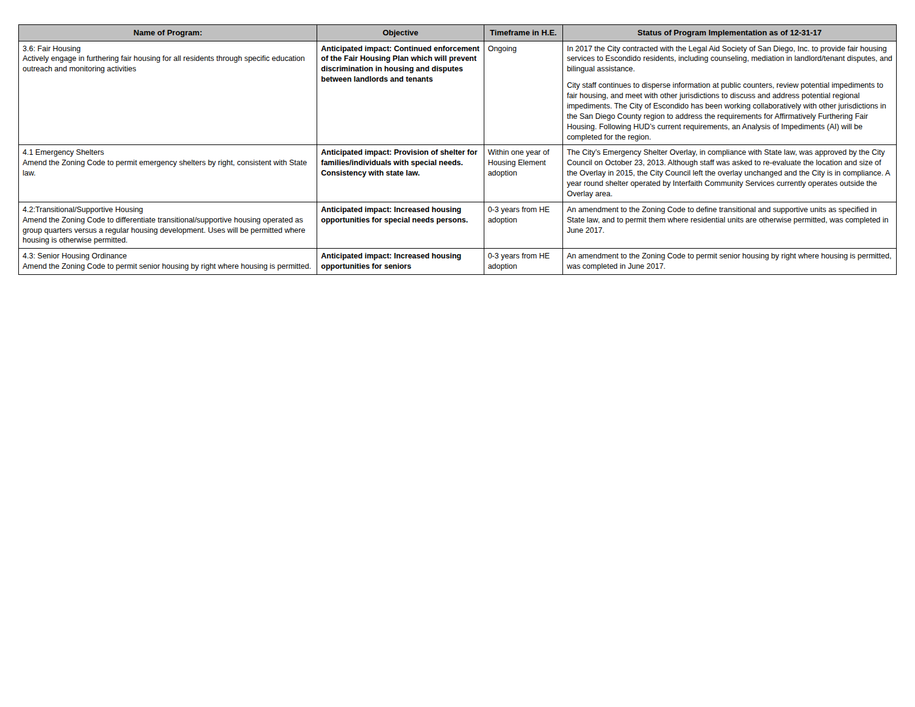| Name of Program: | Objective | Timeframe in H.E. | Status of Program Implementation as of 12-31-17 |
| --- | --- | --- | --- |
| 3.6: Fair Housing Actively engage in furthering fair housing for all residents through specific education outreach and monitoring activities | Anticipated impact: Continued enforcement of the Fair Housing Plan which will prevent discrimination in housing and disputes between landlords and tenants | Ongoing | In 2017 the City contracted with the Legal Aid Society of San Diego, Inc. to provide fair housing services to Escondido residents, including counseling, mediation in landlord/tenant disputes, and bilingual assistance. City staff continues to disperse information at public counters, review potential impediments to fair housing, and meet with other jurisdictions to discuss and address potential regional impediments. The City of Escondido has been working collaboratively with other jurisdictions in the San Diego County region to address the requirements for Affirmatively Furthering Fair Housing. Following HUD’s current requirements, an Analysis of Impediments (AI) will be completed for the region. |
| 4.1 Emergency Shelters Amend the Zoning Code to permit emergency shelters by right, consistent with State law. | Anticipated impact: Provision of shelter for families/individuals with special needs. Consistency with state law. | Within one year of Housing Element adoption | The City’s Emergency Shelter Overlay, in compliance with State law, was approved by the City Council on October 23, 2013. Although staff was asked to re-evaluate the location and size of the Overlay in 2015, the City Council left the overlay unchanged and the City is in compliance. A year round shelter operated by Interfaith Community Services currently operates outside the Overlay area. |
| 4.2:Transitional/Supportive Housing Amend the Zoning Code to differentiate transitional/supportive housing operated as group quarters versus a regular housing development. Uses will be permitted where housing is otherwise permitted. | Anticipated impact: Increased housing opportunities for special needs persons. | 0-3 years from HE adoption | An amendment to the Zoning Code to define transitional and supportive units as specified in State law, and to permit them where residential units are otherwise permitted, was completed in June 2017. |
| 4.3: Senior Housing Ordinance Amend the Zoning Code to permit senior housing by right where housing is permitted. | Anticipated impact: Increased housing opportunities for seniors | 0-3 years from HE adoption | An amendment to the Zoning Code to permit senior housing by right where housing is permitted, was completed in June 2017. |